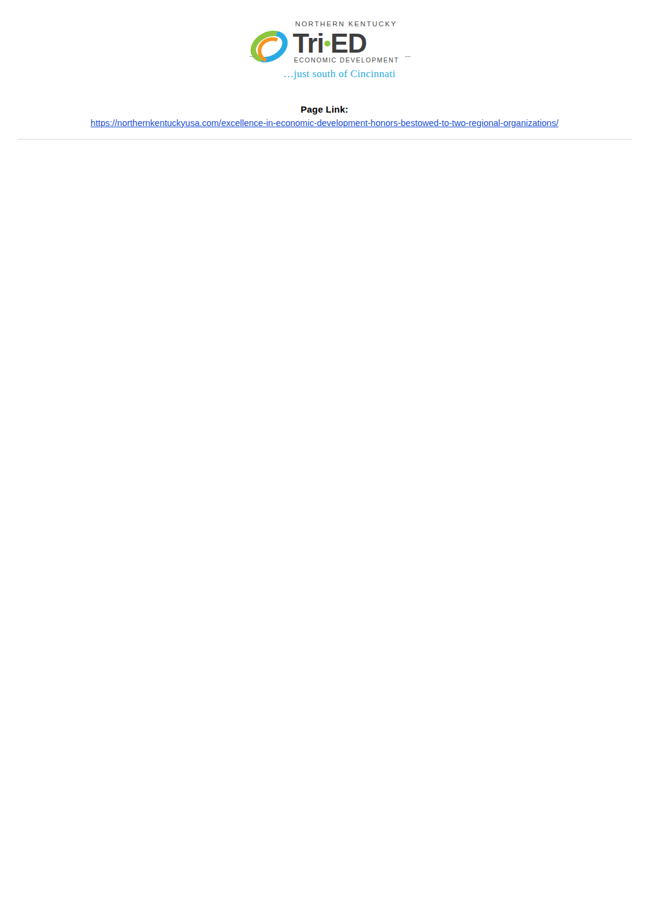NORTHERN KENTUCKY
Tri•ED ECONOMIC DEVELOPMENT
…just south of Cincinnati
Page Link:
https://northernkentuckyusa.com/excellence-in-economic-development-honors-bestowed-to-two-regional-organizations/